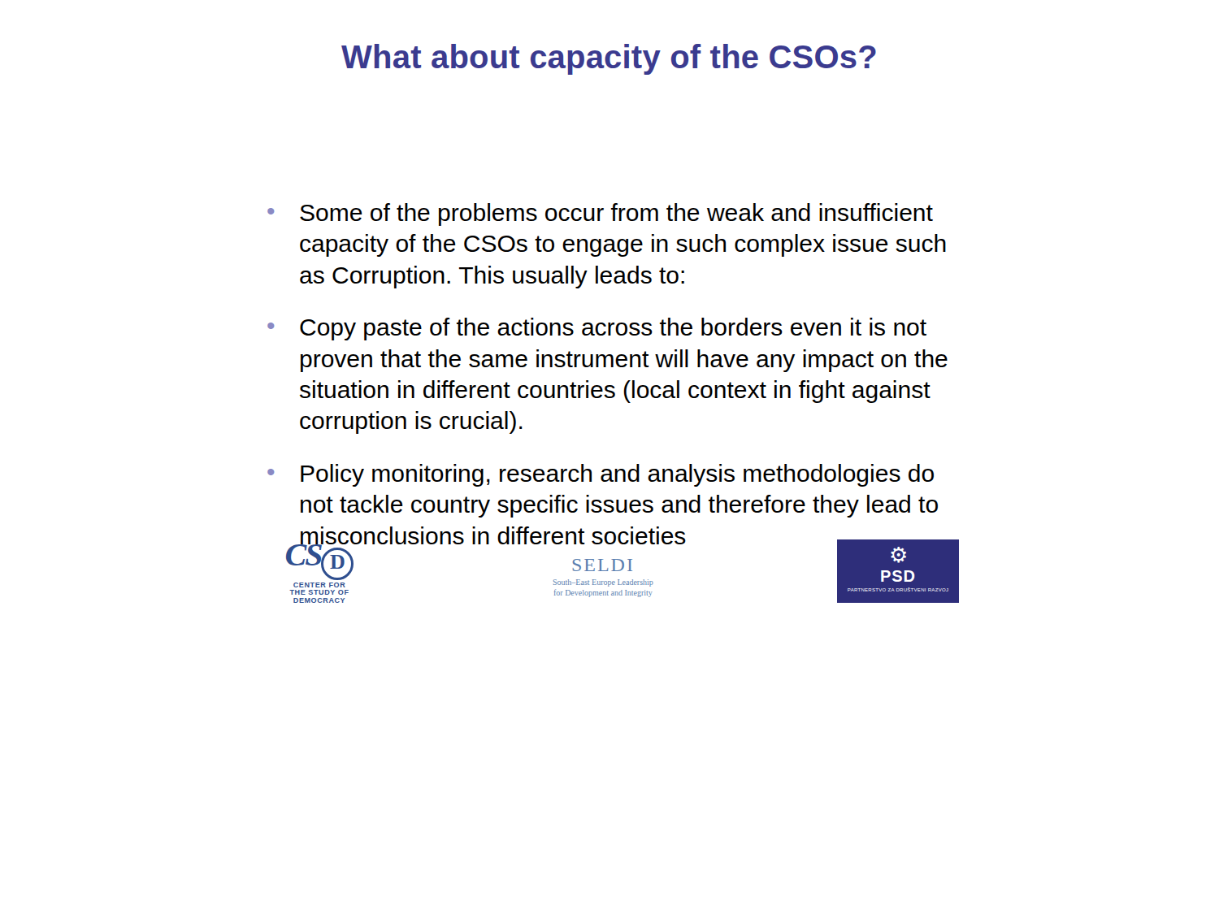What about capacity of the CSOs?
Some of the problems occur from the weak and insufficient capacity of the CSOs to engage in such complex issue such as Corruption. This usually leads to:
Copy paste of the actions across the borders even it is not proven that the same instrument will have any impact on the situation in different countries (local context in fight against corruption is crucial).
Policy monitoring, research and analysis methodologies do not tackle country specific issues and therefore they lead to misconclusions in different societies
CSD
CENTER FOR
THE STUDY OF
DEMOCRACY
SELDI
South–East Europe Leadership
for Development and Integrity
⚙
PSD
PARTNERSTVO ZA DRUŠTVENI RAZVOJ